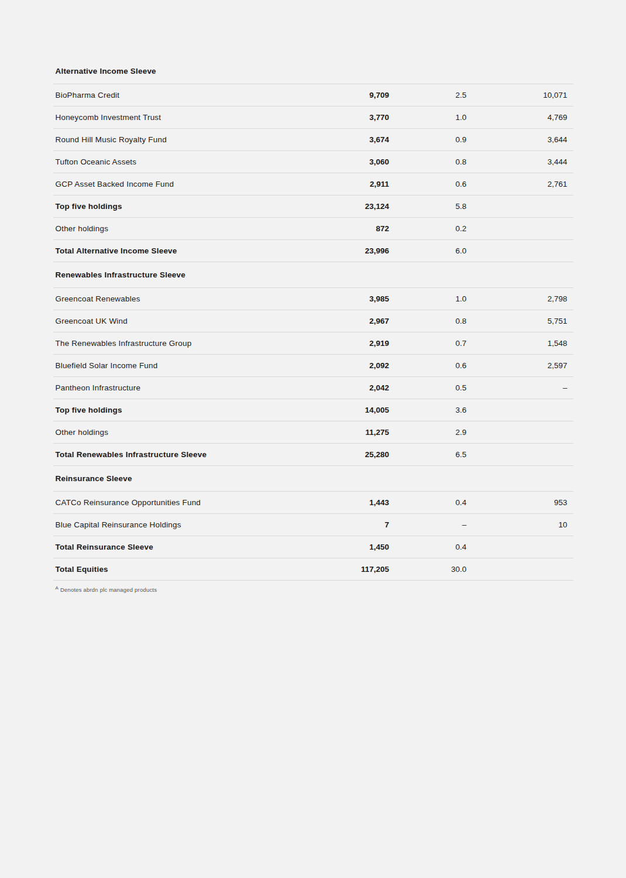| Alternative Income Sleeve | | | |
| BioPharma Credit | 9,709 | 2.5 | 10,071 |
| Honeycomb Investment Trust | 3,770 | 1.0 | 4,769 |
| Round Hill Music Royalty Fund | 3,674 | 0.9 | 3,644 |
| Tufton Oceanic Assets | 3,060 | 0.8 | 3,444 |
| GCP Asset Backed Income Fund | 2,911 | 0.6 | 2,761 |
| Top five holdings | 23,124 | 5.8 | |
| Other holdings | 872 | 0.2 | |
| Total Alternative Income Sleeve | 23,996 | 6.0 | |
| Renewables Infrastructure Sleeve | | | |
| Greencoat Renewables | 3,985 | 1.0 | 2,798 |
| Greencoat UK Wind | 2,967 | 0.8 | 5,751 |
| The Renewables Infrastructure Group | 2,919 | 0.7 | 1,548 |
| Bluefield Solar Income Fund | 2,092 | 0.6 | 2,597 |
| Pantheon Infrastructure | 2,042 | 0.5 | – |
| Top five holdings | 14,005 | 3.6 | |
| Other holdings | 11,275 | 2.9 | |
| Total Renewables Infrastructure Sleeve | 25,280 | 6.5 | |
| Reinsurance Sleeve | | | |
| CATCo Reinsurance Opportunities Fund | 1,443 | 0.4 | 953 |
| Blue Capital Reinsurance Holdings | 7 | – | 10 |
| Total Reinsurance Sleeve | 1,450 | 0.4 | |
| Total Equities | 117,205 | 30.0 | |
A Denotes abrdn plc managed products